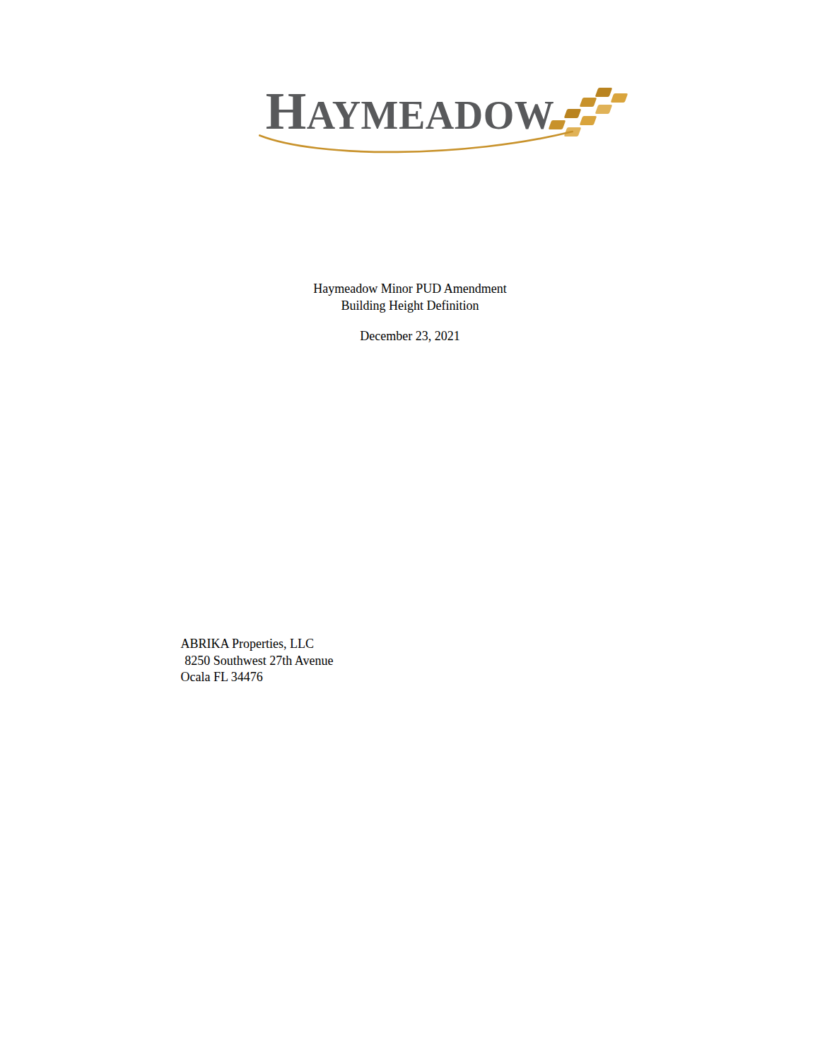HAYMEADOW
Haymeadow Minor PUD Amendment
Building Height Definition
December 23, 2021
ABRIKA Properties, LLC
8250 Southwest 27th Avenue
Ocala FL 34476